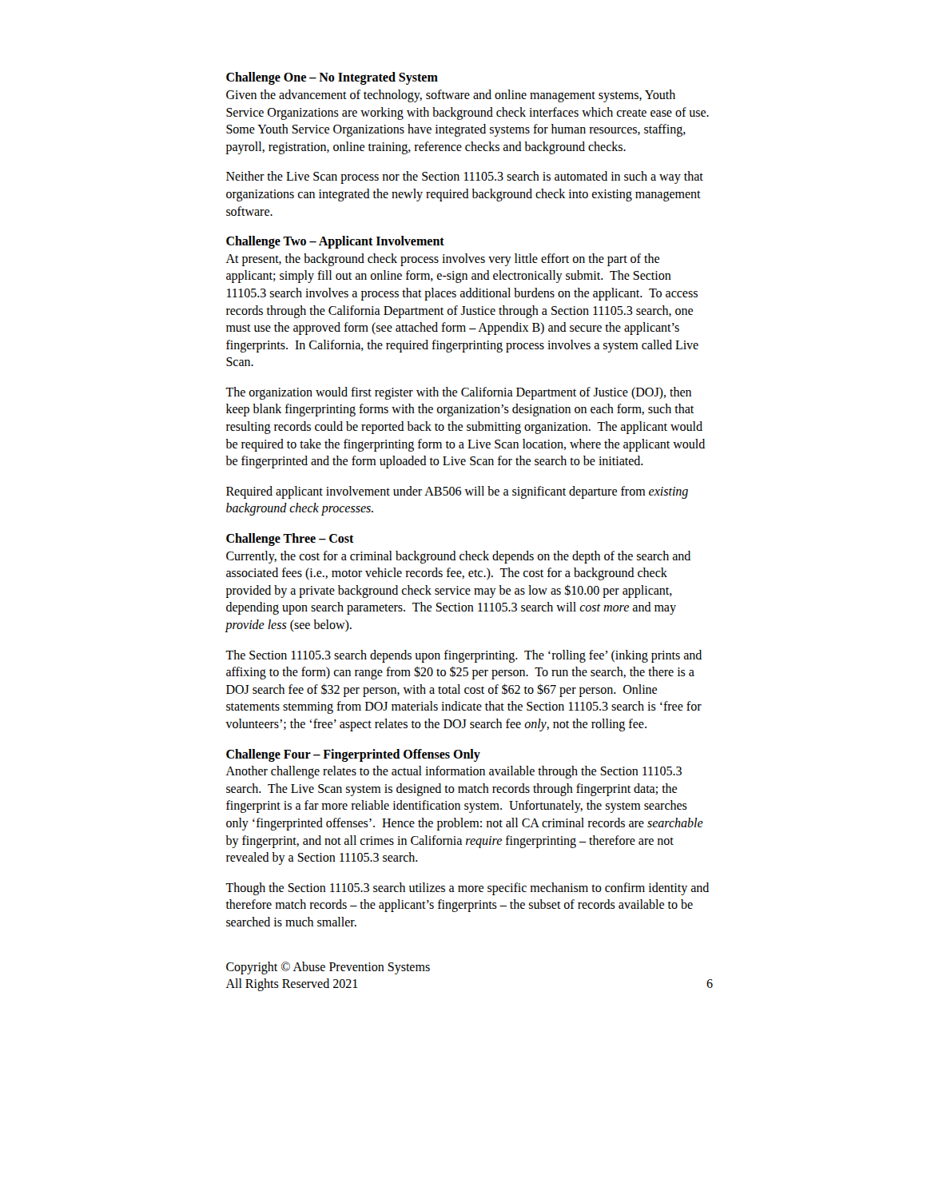Challenge One – No Integrated System
Given the advancement of technology, software and online management systems, Youth Service Organizations are working with background check interfaces which create ease of use. Some Youth Service Organizations have integrated systems for human resources, staffing, payroll, registration, online training, reference checks and background checks.
Neither the Live Scan process nor the Section 11105.3 search is automated in such a way that organizations can integrated the newly required background check into existing management software.
Challenge Two – Applicant Involvement
At present, the background check process involves very little effort on the part of the applicant; simply fill out an online form, e-sign and electronically submit. The Section 11105.3 search involves a process that places additional burdens on the applicant. To access records through the California Department of Justice through a Section 11105.3 search, one must use the approved form (see attached form – Appendix B) and secure the applicant’s fingerprints. In California, the required fingerprinting process involves a system called Live Scan.
The organization would first register with the California Department of Justice (DOJ), then keep blank fingerprinting forms with the organization’s designation on each form, such that resulting records could be reported back to the submitting organization. The applicant would be required to take the fingerprinting form to a Live Scan location, where the applicant would be fingerprinted and the form uploaded to Live Scan for the search to be initiated.
Required applicant involvement under AB506 will be a significant departure from existing background check processes.
Challenge Three – Cost
Currently, the cost for a criminal background check depends on the depth of the search and associated fees (i.e., motor vehicle records fee, etc.). The cost for a background check provided by a private background check service may be as low as $10.00 per applicant, depending upon search parameters. The Section 11105.3 search will cost more and may provide less (see below).
The Section 11105.3 search depends upon fingerprinting. The ‘rolling fee’ (inking prints and affixing to the form) can range from $20 to $25 per person. To run the search, the there is a DOJ search fee of $32 per person, with a total cost of $62 to $67 per person. Online statements stemming from DOJ materials indicate that the Section 11105.3 search is ‘free for volunteers’; the ‘free’ aspect relates to the DOJ search fee only, not the rolling fee.
Challenge Four – Fingerprinted Offenses Only
Another challenge relates to the actual information available through the Section 11105.3 search. The Live Scan system is designed to match records through fingerprint data; the fingerprint is a far more reliable identification system. Unfortunately, the system searches only ‘fingerprinted offenses’. Hence the problem: not all CA criminal records are searchable by fingerprint, and not all crimes in California require fingerprinting – therefore are not revealed by a Section 11105.3 search.
Though the Section 11105.3 search utilizes a more specific mechanism to confirm identity and therefore match records – the applicant’s fingerprints – the subset of records available to be searched is much smaller.
Copyright © Abuse Prevention Systems
All Rights Reserved 2021
6